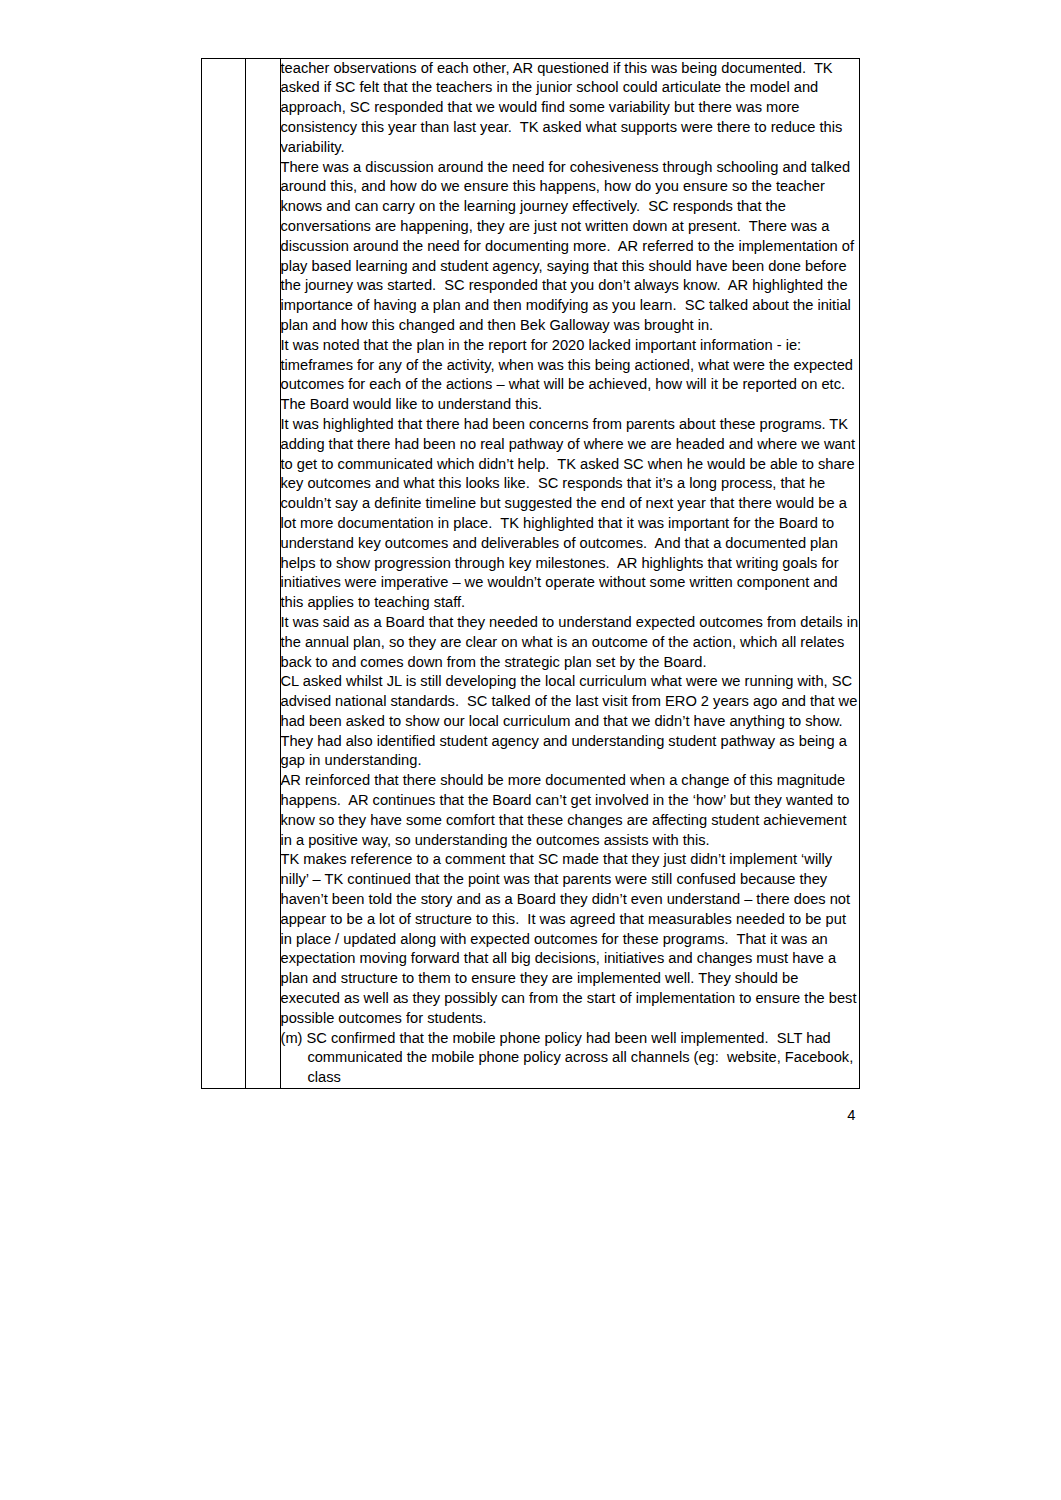| | | teacher observations of each other, AR questioned if this was being documented. TK asked if SC felt that the teachers in the junior school could articulate the model and approach, SC responded that we would find some variability but there was more consistency this year than last year. TK asked what supports were there to reduce this variability. There was a discussion around the need for cohesiveness through schooling and talked around this, and how do we ensure this happens, how do you ensure so the teacher knows and can carry on the learning journey effectively. SC responds that the conversations are happening, they are just not written down at present. There was a discussion around the need for documenting more. AR referred to the implementation of play based learning and student agency, saying that this should have been done before the journey was started. SC responded that you don’t always know. AR highlighted the importance of having a plan and then modifying as you learn. SC talked about the initial plan and how this changed and then Bek Galloway was brought in. It was noted that the plan in the report for 2020 lacked important information - ie: timeframes for any of the activity, when was this being actioned, what were the expected outcomes for each of the actions – what will be achieved, how will it be reported on etc. The Board would like to understand this. It was highlighted that there had been concerns from parents about these programs. TK adding that there had been no real pathway of where we are headed and where we want to get to communicated which didn’t help. TK asked SC when he would be able to share key outcomes and what this looks like. SC responds that it’s a long process, that he couldn’t say a definite timeline but suggested the end of next year that there would be a lot more documentation in place. TK highlighted that it was important for the Board to understand key outcomes and deliverables of outcomes. And that a documented plan helps to show progression through key milestones. AR highlights that writing goals for initiatives were imperative – we wouldn’t operate without some written component and this applies to teaching staff. It was said as a Board that they needed to understand expected outcomes from details in the annual plan, so they are clear on what is an outcome of the action, which all relates back to and comes down from the strategic plan set by the Board. CL asked whilst JL is still developing the local curriculum what were we running with, SC advised national standards. SC talked of the last visit from ERO 2 years ago and that we had been asked to show our local curriculum and that we didn’t have anything to show. They had also identified student agency and understanding student pathway as being a gap in understanding. AR reinforced that there should be more documented when a change of this magnitude happens. AR continues that the Board can’t get involved in the ‘how’ but they wanted to know so they have some comfort that these changes are affecting student achievement in a positive way, so understanding the outcomes assists with this. TK makes reference to a comment that SC made that they just didn’t implement ‘willy nilly’ – TK continued that the point was that parents were still confused because they haven’t been told the story and as a Board they didn’t even understand – there does not appear to be a lot of structure to this. It was agreed that measurables needed to be put in place / updated along with expected outcomes for these programs. That it was an expectation moving forward that all big decisions, initiatives and changes must have a plan and structure to them to ensure they are implemented well. They should be executed as well as they possibly can from the start of implementation to ensure the best possible outcomes for students. (m) SC confirmed that the mobile phone policy had been well implemented. SLT had communicated the mobile phone policy across all channels (eg: website, Facebook, class |
4